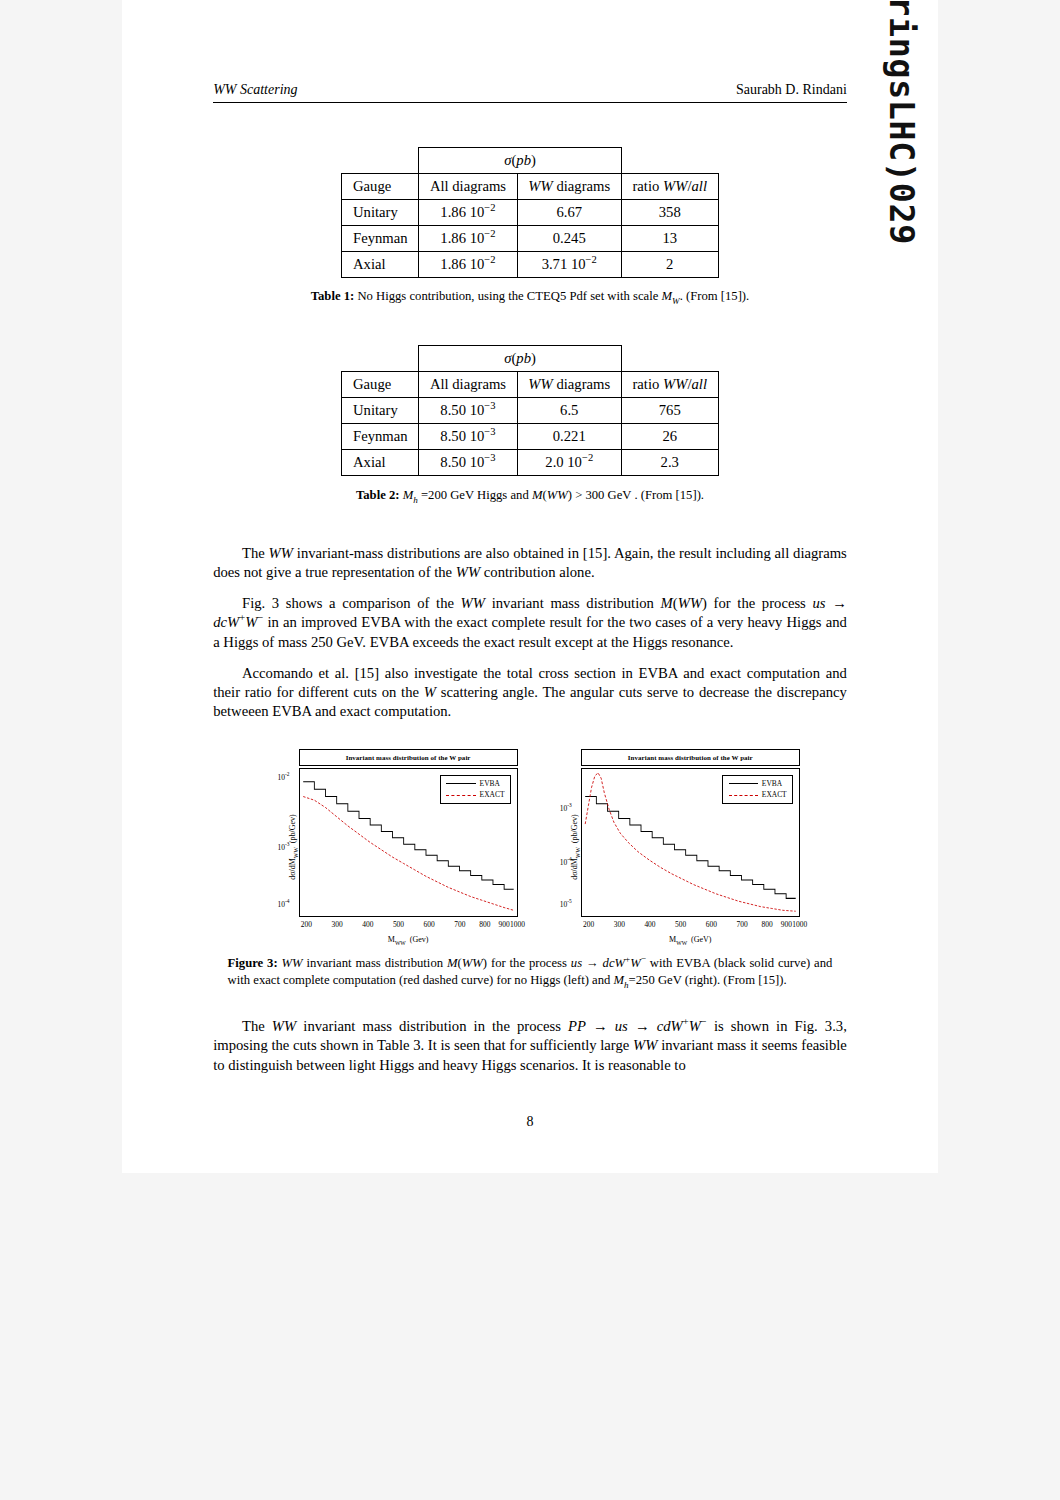WW Scattering Saurabh D. Rindani
PoS(StringsLHC)029
| | σ ( pb ) | |
| Gauge | All diagrams | WW diagrams | ratio WW / all |
| Unitary | 1.86 10 −2 | 6.67 | 358 |
| Feynman | 1.86 10 −2 | 0.245 | 13 |
| Axial | 1.86 10 −2 | 3.71 10 −2 | 2 |
Table 1: No Higgs contribution, using the CTEQ5 Pdf set with scale MW. (From [15]).
| | σ ( pb ) | |
| Gauge | All diagrams | WW diagrams | ratio WW / all |
| Unitary | 8.50 10 −3 | 6.5 | 765 |
| Feynman | 8.50 10 −3 | 0.221 | 26 |
| Axial | 8.50 10 −3 | 2.0 10 −2 | 2.3 |
Table 2: Mh =200 GeV Higgs and M(WW) > 300 GeV . (From [15]).
The WW invariant-mass distributions are also obtained in [15]. Again, the result including all diagrams does not give a true representation of the WW contribution alone.
Fig. 3 shows a comparison of the WW invariant mass distribution M(WW) for the process us → dcW+W− in an improved EVBA with the exact complete result for the two cases of a very heavy Higgs and a Higgs of mass 250 GeV. EVBA exceeds the exact result except at the Higgs resonance.
Accomando et al. [15] also investigate the total cross section in EVBA and exact computation and their ratio for different cuts on the W scattering angle. The angular cuts serve to decrease the discrepancy betweeen EVBA and exact computation.
Invariant mass distribution of the W pair
dσ/dMWW (pb/Gev)
10-2
10-3
10-4
EVBA
EXACT
200
300
400
500
600
700
800
900
1000
MWW (Gev)
Invariant mass distribution of the W pair
dσ/dMWW (pb/Gev)
10-3
10-4
10-5
EVBA
EXACT
200
300
400
500
600
700
800
900
1000
MWW (GeV)
Figure 3: WW invariant mass distribution M(WW) for the process us → dcW+W− with EVBA (black solid curve) and with exact complete computation (red dashed curve) for no Higgs (left) and Mh=250 GeV (right). (From [15]).
The WW invariant mass distribution in the process PP → us → cdW+W− is shown in Fig. 3.3, imposing the cuts shown in Table 3. It is seen that for sufficiently large WW invariant mass it seems feasible to distinguish between light Higgs and heavy Higgs scenarios. It is reasonable to
8